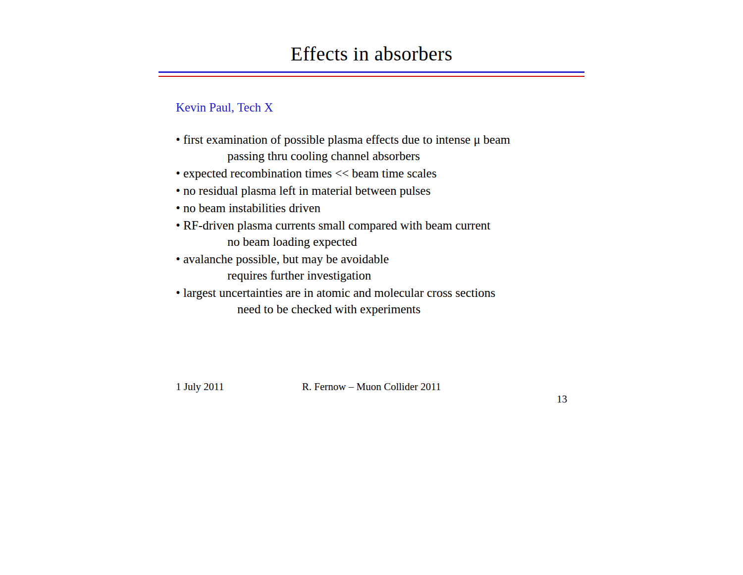Effects in absorbers
Kevin Paul, Tech X
first examination of possible plasma effects due to intense μ beam passing thru cooling channel absorbers
expected recombination times << beam time scales
no residual plasma left in material between pulses
no beam instabilities driven
RF-driven plasma currents small compared with beam current no beam loading expected
avalanche possible, but may be avoidable requires further investigation
largest uncertainties are in atomic and molecular cross sections need to be checked with experiments
1 July 2011
R. Fernow – Muon Collider 2011
13